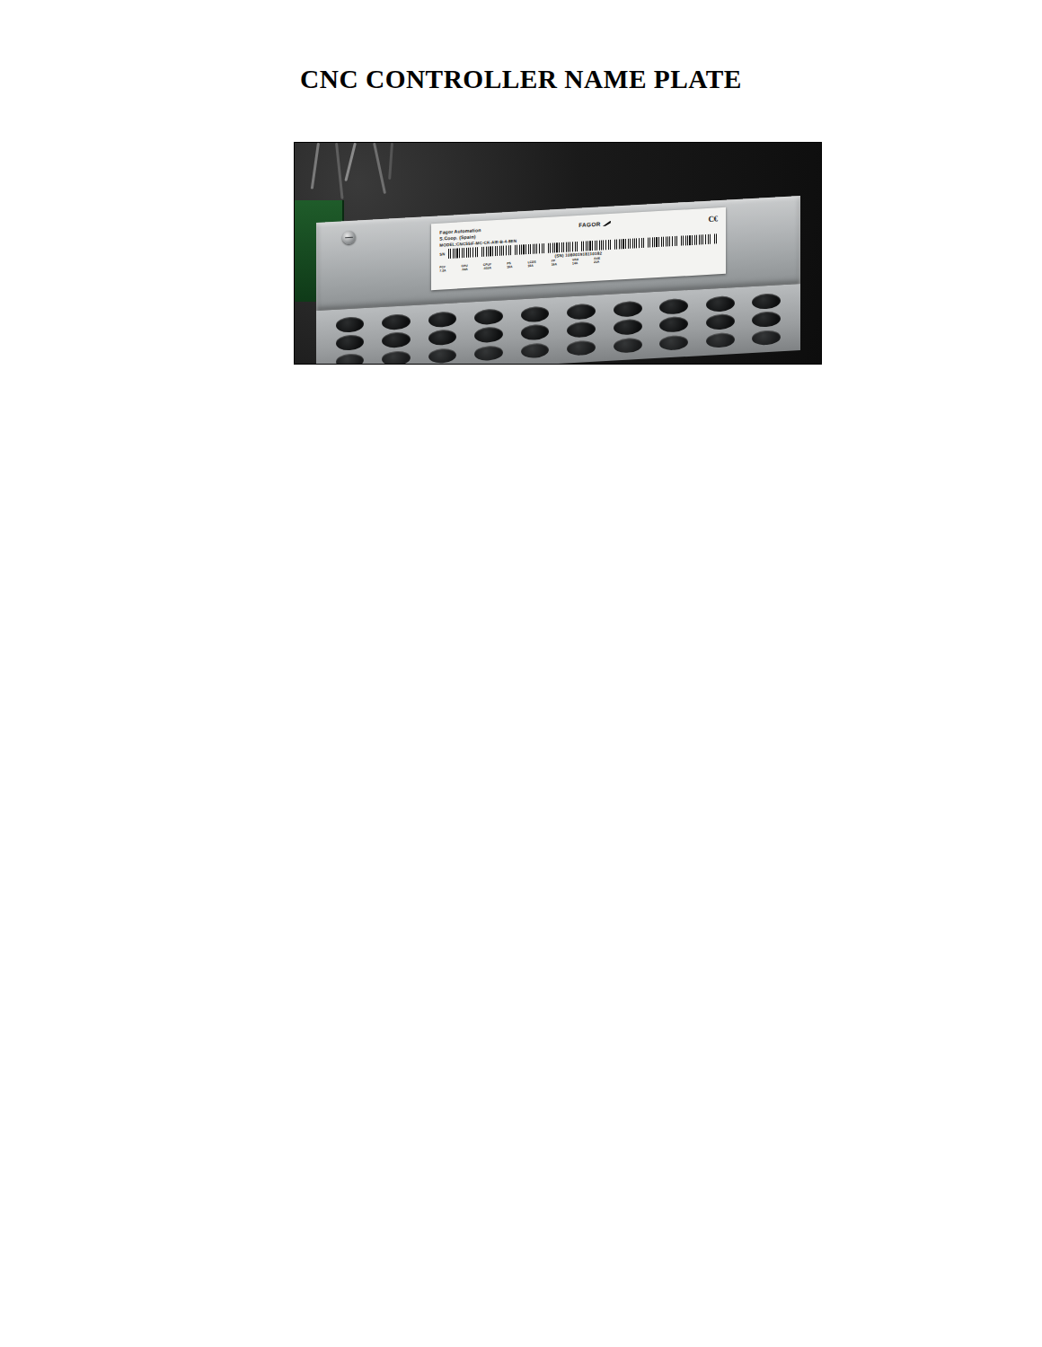CNC CONTROLLER NAME PLATE
Fagor Automation
S.Coop. (Spain)
FAGOR
C€
MODEL:CNC55iF-MC-CK-AIE-B-4-8EN
SN
(SN) 108001918110182
PCF
CPU
CPUF
PS
LCDS
FP
VAR
AXE
7.2A
.04A
.010A
16A
16A
16A
14A
21A